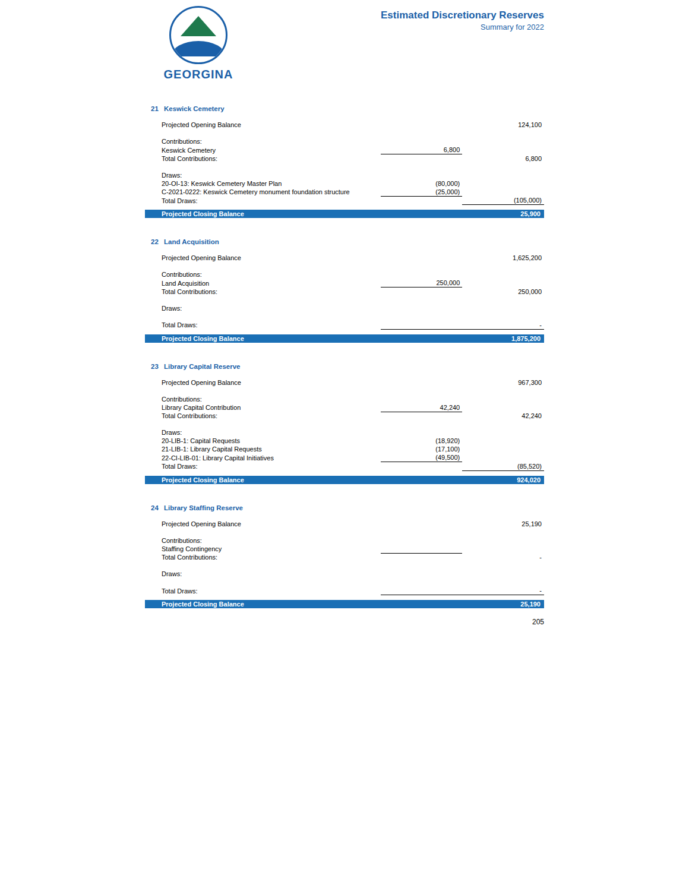GEORGINA
Estimated Discretionary Reserves
Summary for 2022
21 Keswick Cemetery
| Projected Opening Balance | | 124,100 |
| Contributions: | | |
| Keswick Cemetery | 6,800 | |
| Total Contributions: | | 6,800 |
| Draws: | | |
| 20-OI-13: Keswick Cemetery Master Plan | (80,000) | |
| C-2021-0222: Keswick Cemetery monument foundation structure | (25,000) | |
| Total Draws: | | (105,000) |
| Projected Closing Balance | | 25,900 |
22 Land Acquisition
| Projected Opening Balance | | 1,625,200 |
| Contributions: | | |
| Land Acquisition | 250,000 | |
| Total Contributions: | | 250,000 |
| Draws: | | |
| Total Draws: | | - |
| Projected Closing Balance | | 1,875,200 |
23 Library Capital Reserve
| Projected Opening Balance | | 967,300 |
| Contributions: | | |
| Library Capital Contribution | 42,240 | |
| Total Contributions: | | 42,240 |
| Draws: | | |
| 20-LIB-1: Capital Requests | (18,920) | |
| 21-LIB-1: Library Capital Requests | (17,100) | |
| 22-CI-LIB-01: Library Capital Initiatives | (49,500) | |
| Total Draws: | | (85,520) |
| Projected Closing Balance | | 924,020 |
24 Library Staffing Reserve
| Projected Opening Balance | | 25,190 |
| Contributions: | | |
| Staffing Contingency | | |
| Total Contributions: | | - |
| Draws: | | |
| Total Draws: | | - |
| Projected Closing Balance | | 25,190 |
205